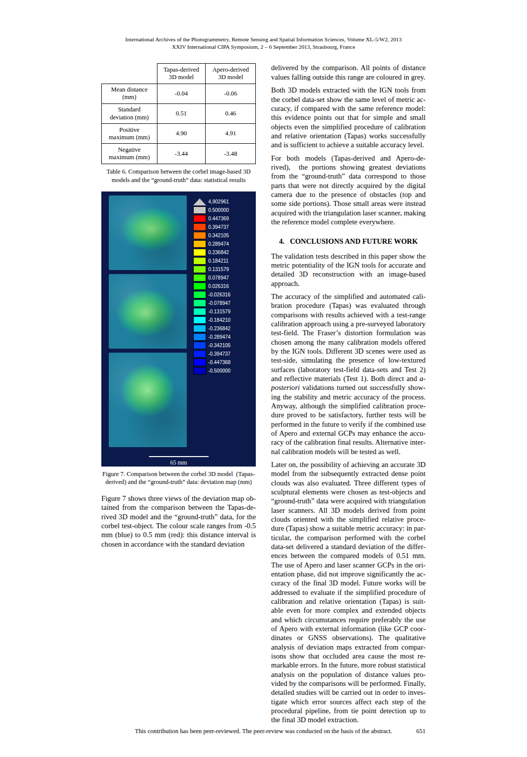International Archives of the Photogrammetry, Remote Sensing and Spatial Information Sciences, Volume XL-5/W2, 2013
XXIV International CIPA Symposium, 2 – 6 September 2013, Strasbourg, France
| | Tapas-derived 3D model | Apero-derived 3D model |
| Mean distance (mm) | -0.04 | -0.06 |
| Standard deviation (mm) | 0.51 | 0.46 |
| Positive maximum (mm) | 4.90 | 4.91 |
| Negative maximum (mm) | -3.44 | -3.48 |
Table 6. Comparison between the corbel image-based 3D
models and the “ground-truth” data: statistical results
4,902961
0.500000
0.447369
0.394737
0.342105
0.289474
0.236842
0.184211
0.131579
0.078947
0.026316
-0.026316
-0.078947
-0.131579
-0.184210
-0.236842
-0.289474
-0.342105
-0.394737
-0.447368
-0.500000
65 mm
Figure 7. Comparison between the corbel 3D model (Tapas-
derived) and the “ground-truth” data: deviation map (mm)
Figure 7 shows three views of the deviation map obtained from the comparison between the Tapas-derived 3D model and the “ground-truth” data, for the corbel test-object. The colour scale ranges from -0.5 mm (blue) to 0.5 mm (red): this distance interval is chosen in accordance with the standard deviation
delivered by the comparison. All points of distance values falling outside this range are coloured in grey.
Both 3D models extracted with the IGN tools from the corbel data-set show the same level of metric accuracy, if compared with the same reference model: this evidence points out that for simple and small objects even the simplified procedure of calibration and relative orientation (Tapas) works successfully and is sufficient to achieve a suitable accuracy level.
For both models (Tapas-derived and Apero-derived), the portions showing greatest deviations from the “ground-truth” data correspond to those parts that were not directly acquired by the digital camera due to the presence of obstacles (top and some side portions). Those small areas were instead acquired with the triangulation laser scanner, making the reference model complete everywhere.
4. Conclusions and future work
The validation tests described in this paper show the metric potentiality of the IGN tools for accurate and detailed 3D reconstruction with an image-based approach.
The accuracy of the simplified and automated calibration procedure (Tapas) was evaluated through comparisons with results achieved with a test-range calibration approach using a pre-surveyed laboratory test-field. The Fraser’s distortion formulation was chosen among the many calibration models offered by the IGN tools. Different 3D scenes were used as test-side, simulating the presence of low-textured surfaces (laboratory test-field data-sets and Test 2) and reflective materials (Test 1). Both direct and a-posteriori validations turned out successfully showing the stability and metric accuracy of the process. Anyway, although the simplified calibration procedure proved to be satisfactory, further tests will be performed in the future to verify if the combined use of Apero and external GCPs may enhance the accuracy of the calibration final results. Alternative internal calibration models will be tested as well.
Later on, the possibility of achieving an accurate 3D model from the subsequently extracted dense point clouds was also evaluated. Three different types of sculptural elements were chosen as test-objects and “ground-truth” data were acquired with triangulation laser scanners. All 3D models derived from point clouds oriented with the simplified relative procedure (Tapas) show a suitable metric accuracy: in particular, the comparison performed with the corbel data-set delivered a standard deviation of the differences between the compared models of 0.51 mm. The use of Apero and laser scanner GCPs in the orientation phase, did not improve significantly the accuracy of the final 3D model. Future works will be addressed to evaluate if the simplified procedure of calibration and relative orientation (Tapas) is suitable even for more complex and extended objects and which circumstances require preferably the use of Apero with external information (like GCP coordinates or GNSS observations). The qualitative analysis of deviation maps extracted from comparisons show that occluded area cause the most remarkable errors. In the future, more robust statistical analysis on the population of distance values provided by the comparisons will be performed. Finally, detailed studies will be carried out in order to investigate which error sources affect each step of the procedural pipeline, from tie point detection up to the final 3D model extraction.
This contribution has been peer-reviewed. The peer-review was conducted on the basis of the abstract. 651